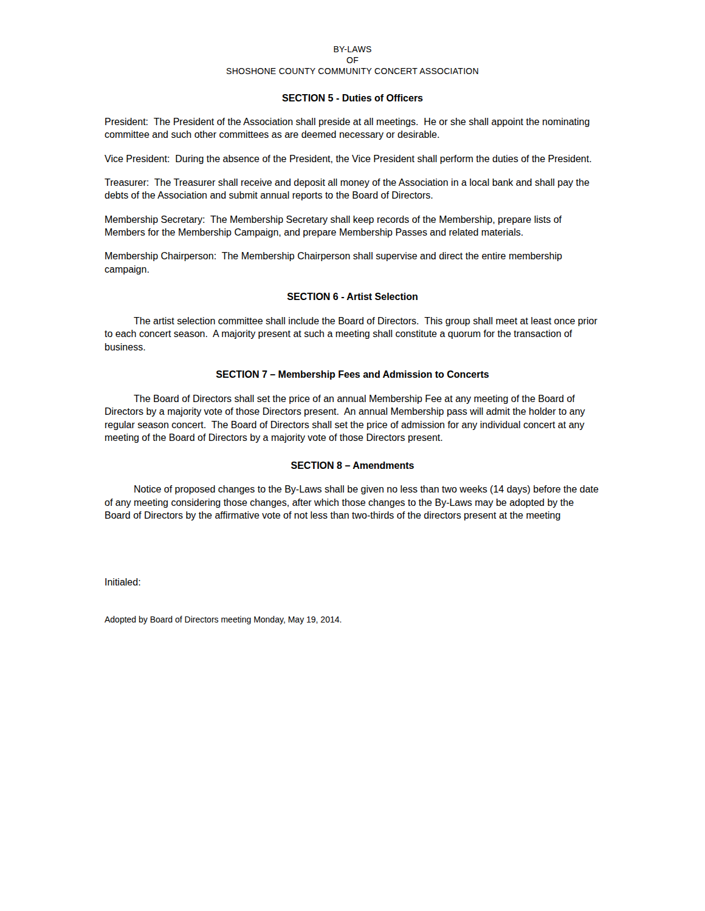BY-LAWS
OF
SHOSHONE COUNTY COMMUNITY CONCERT ASSOCIATION
SECTION 5 - Duties of Officers
President: The President of the Association shall preside at all meetings. He or she shall appoint the nominating committee and such other committees as are deemed necessary or desirable.
Vice President: During the absence of the President, the Vice President shall perform the duties of the President.
Treasurer: The Treasurer shall receive and deposit all money of the Association in a local bank and shall pay the debts of the Association and submit annual reports to the Board of Directors.
Membership Secretary: The Membership Secretary shall keep records of the Membership, prepare lists of Members for the Membership Campaign, and prepare Membership Passes and related materials.
Membership Chairperson: The Membership Chairperson shall supervise and direct the entire membership campaign.
SECTION 6 - Artist Selection
The artist selection committee shall include the Board of Directors. This group shall meet at least once prior to each concert season. A majority present at such a meeting shall constitute a quorum for the transaction of business.
SECTION 7 – Membership Fees and Admission to Concerts
The Board of Directors shall set the price of an annual Membership Fee at any meeting of the Board of Directors by a majority vote of those Directors present. An annual Membership pass will admit the holder to any regular season concert. The Board of Directors shall set the price of admission for any individual concert at any meeting of the Board of Directors by a majority vote of those Directors present.
SECTION 8 – Amendments
Notice of proposed changes to the By-Laws shall be given no less than two weeks (14 days) before the date of any meeting considering those changes, after which those changes to the By-Laws may be adopted by the Board of Directors by the affirmative vote of not less than two-thirds of the directors present at the meeting
Initialed:
Adopted by Board of Directors meeting Monday, May 19, 2014.